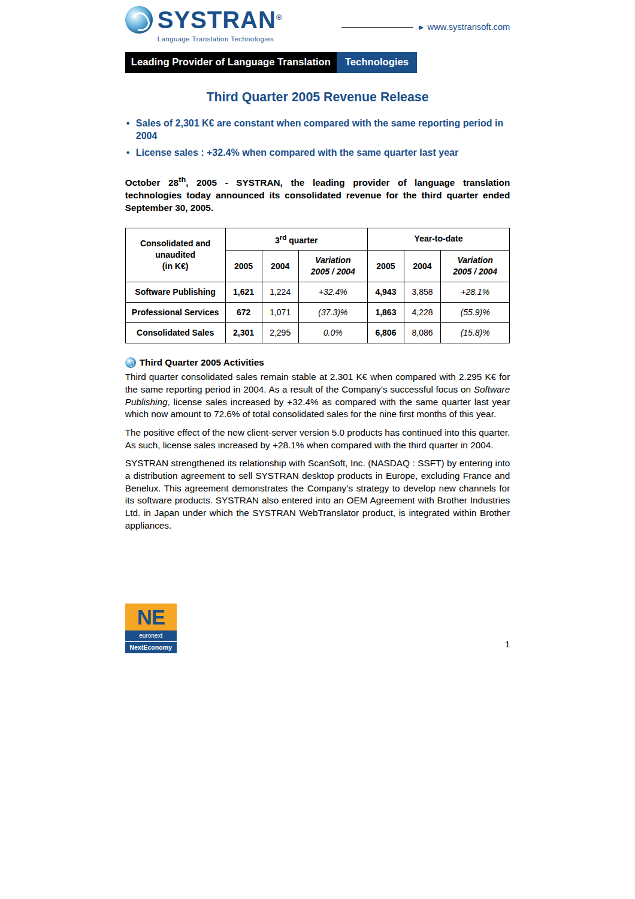SYSTRAN®
Language Translation Technologies
► www.systransoft.com
Leading Provider of Language Translation
Technologies
Third Quarter 2005 Revenue Release
Sales of 2,301 K€ are constant when compared with the same reporting period in 2004
License sales : +32.4% when compared with the same quarter last year
October 28th, 2005 - SYSTRAN, the leading provider of language translation technologies today announced its consolidated revenue for the third quarter ended September 30, 2005.
| Consolidated and unaudited (in K€) | 3 rd quarter | Year-to-date |
| --- | --- | --- |
| 2005 | 2004 | Variation 2005 / 2004 | 2005 | 2004 | Variation 2005 / 2004 |
| Software Publishing | 1,621 | 1,224 | +32.4% | 4,943 | 3,858 | +28.1% |
| Professional Services | 672 | 1,071 | (37.3)% | 1,863 | 4,228 | (55.9)% |
| Consolidated Sales | 2,301 | 2,295 | 0.0% | 6,806 | 8,086 | (15.8)% |
Third Quarter 2005 Activities
Third quarter consolidated sales remain stable at 2.301 K€ when compared with 2.295 K€ for the same reporting period in 2004. As a result of the Company’s successful focus on Software Publishing, license sales increased by +32.4% as compared with the same quarter last year which now amount to 72.6% of total consolidated sales for the nine first months of this year.
The positive effect of the new client-server version 5.0 products has continued into this quarter. As such, license sales increased by +28.1% when compared with the third quarter in 2004.
SYSTRAN strengthened its relationship with ScanSoft, Inc. (NASDAQ : SSFT) by entering into a distribution agreement to sell SYSTRAN desktop products in Europe, excluding France and Benelux. This agreement demonstrates the Company’s strategy to develop new channels for its software products. SYSTRAN also entered into an OEM Agreement with Brother Industries Ltd. in Japan under which the SYSTRAN WebTranslator product, is integrated within Brother appliances.
NE
euronext
NextEconomy
1